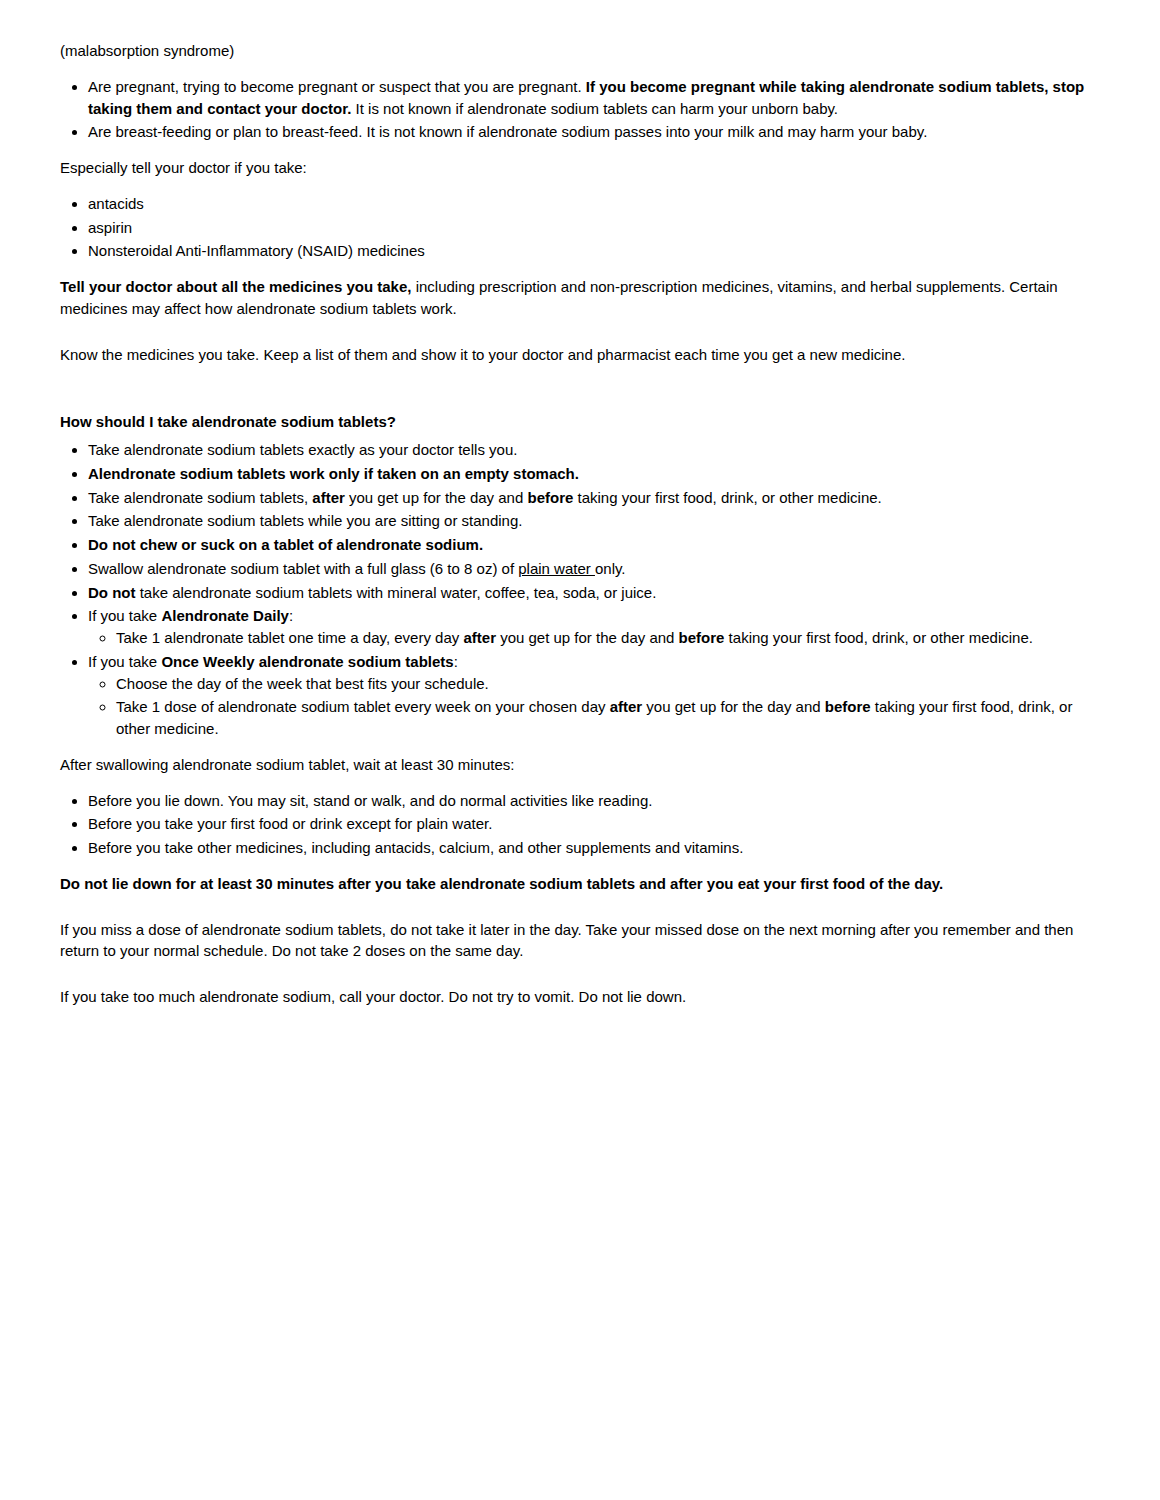(malabsorption syndrome)
Are pregnant, trying to become pregnant or suspect that you are pregnant. If you become pregnant while taking alendronate sodium tablets, stop taking them and contact your doctor. It is not known if alendronate sodium tablets can harm your unborn baby.
Are breast-feeding or plan to breast-feed. It is not known if alendronate sodium passes into your milk and may harm your baby.
Especially tell your doctor if you take:
antacids
aspirin
Nonsteroidal Anti-Inflammatory (NSAID) medicines
Tell your doctor about all the medicines you take, including prescription and non-prescription medicines, vitamins, and herbal supplements. Certain medicines may affect how alendronate sodium tablets work.
Know the medicines you take. Keep a list of them and show it to your doctor and pharmacist each time you get a new medicine.
How should I take alendronate sodium tablets?
Take alendronate sodium tablets exactly as your doctor tells you.
Alendronate sodium tablets work only if taken on an empty stomach.
Take alendronate sodium tablets, after you get up for the day and before taking your first food, drink, or other medicine.
Take alendronate sodium tablets while you are sitting or standing.
Do not chew or suck on a tablet of alendronate sodium.
Swallow alendronate sodium tablet with a full glass (6 to 8 oz) of plain water only.
Do not take alendronate sodium tablets with mineral water, coffee, tea, soda, or juice.
If you take Alendronate Daily:
Take 1 alendronate tablet one time a day, every day after you get up for the day and before taking your first food, drink, or other medicine.
If you take Once Weekly alendronate sodium tablets:
Choose the day of the week that best fits your schedule.
Take 1 dose of alendronate sodium tablet every week on your chosen day after you get up for the day and before taking your first food, drink, or other medicine.
After swallowing alendronate sodium tablet, wait at least 30 minutes:
Before you lie down. You may sit, stand or walk, and do normal activities like reading.
Before you take your first food or drink except for plain water.
Before you take other medicines, including antacids, calcium, and other supplements and vitamins.
Do not lie down for at least 30 minutes after you take alendronate sodium tablets and after you eat your first food of the day.
If you miss a dose of alendronate sodium tablets, do not take it later in the day. Take your missed dose on the next morning after you remember and then return to your normal schedule. Do not take 2 doses on the same day.
If you take too much alendronate sodium, call your doctor. Do not try to vomit. Do not lie down.